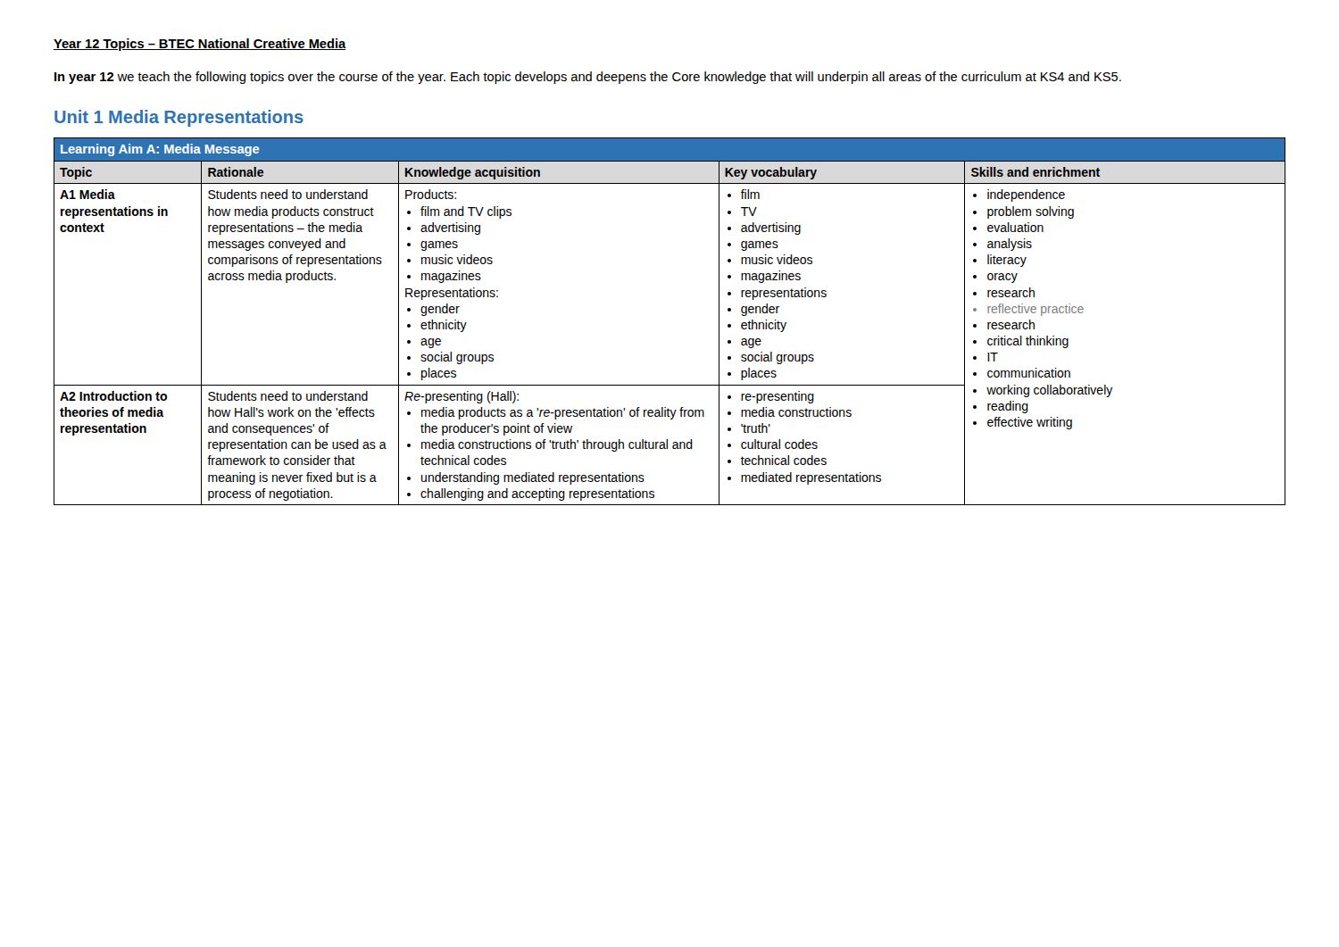Year 12 Topics – BTEC National Creative Media
In year 12 we teach the following topics over the course of the year. Each topic develops and deepens the Core knowledge that will underpin all areas of the curriculum at KS4 and KS5.
Unit 1 Media Representations
| Learning Aim A: Media Message |
| --- |
| Topic | Rationale | Knowledge acquisition | Key vocabulary | Skills and enrichment |
| A1 Media representations in context | Students need to understand how media products construct representations – the media messages conveyed and comparisons of representations across media products. | Products: film and TV clips advertising games music videos magazines Representations: gender ethnicity age social groups places | film TV advertising games music videos magazines representations gender ethnicity age social groups places | independence problem solving evaluation analysis literacy oracy research reflective practice research critical thinking IT communication working collaboratively reading effective writing |
| A2 Introduction to theories of media representation | Students need to understand how Hall's work on the 'effects and consequences' of representation can be used as a framework to consider that meaning is never fixed but is a process of negotiation. | Re -presenting (Hall): media products as a ' re -presentation' of reality from the producer's point of view media constructions of 'truth' through cultural and technical codes understanding mediated representations challenging and accepting representations | re-presenting media constructions 'truth' cultural codes technical codes mediated representations |